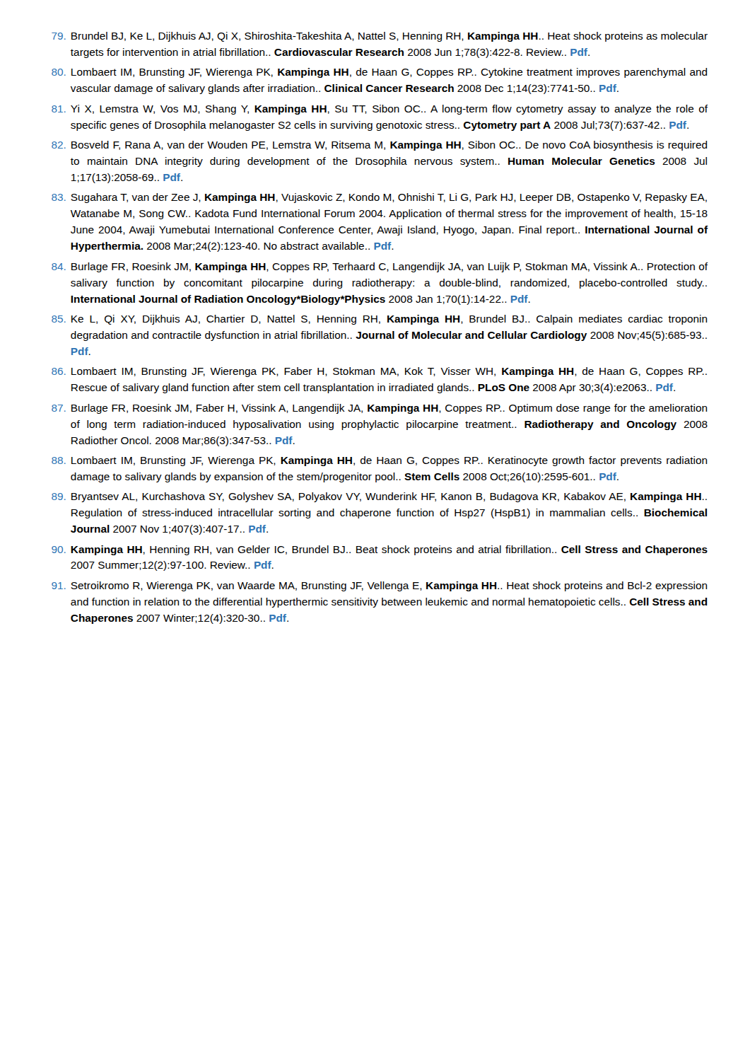Brundel BJ, Ke L, Dijkhuis AJ, Qi X, Shiroshita-Takeshita A, Nattel S, Henning RH, Kampinga HH.. Heat shock proteins as molecular targets for intervention in atrial fibrillation.. Cardiovascular Research 2008 Jun 1;78(3):422-8. Review.. Pdf.
Lombaert IM, Brunsting JF, Wierenga PK, Kampinga HH, de Haan G, Coppes RP.. Cytokine treatment improves parenchymal and vascular damage of salivary glands after irradiation.. Clinical Cancer Research 2008 Dec 1;14(23):7741-50.. Pdf.
Yi X, Lemstra W, Vos MJ, Shang Y, Kampinga HH, Su TT, Sibon OC.. A long-term flow cytometry assay to analyze the role of specific genes of Drosophila melanogaster S2 cells in surviving genotoxic stress.. Cytometry part A 2008 Jul;73(7):637-42.. Pdf.
Bosveld F, Rana A, van der Wouden PE, Lemstra W, Ritsema M, Kampinga HH, Sibon OC.. De novo CoA biosynthesis is required to maintain DNA integrity during development of the Drosophila nervous system.. Human Molecular Genetics 2008 Jul 1;17(13):2058-69.. Pdf.
Sugahara T, van der Zee J, Kampinga HH, Vujaskovic Z, Kondo M, Ohnishi T, Li G, Park HJ, Leeper DB, Ostapenko V, Repasky EA, Watanabe M, Song CW.. Kadota Fund International Forum 2004. Application of thermal stress for the improvement of health, 15-18 June 2004, Awaji Yumebutai International Conference Center, Awaji Island, Hyogo, Japan. Final report.. International Journal of Hyperthermia. 2008 Mar;24(2):123-40. No abstract available.. Pdf.
Burlage FR, Roesink JM, Kampinga HH, Coppes RP, Terhaard C, Langendijk JA, van Luijk P, Stokman MA, Vissink A.. Protection of salivary function by concomitant pilocarpine during radiotherapy: a double-blind, randomized, placebo-controlled study.. International Journal of Radiation Oncology*Biology*Physics 2008 Jan 1;70(1):14-22.. Pdf.
Ke L, Qi XY, Dijkhuis AJ, Chartier D, Nattel S, Henning RH, Kampinga HH, Brundel BJ.. Calpain mediates cardiac troponin degradation and contractile dysfunction in atrial fibrillation.. Journal of Molecular and Cellular Cardiology 2008 Nov;45(5):685-93.. Pdf.
Lombaert IM, Brunsting JF, Wierenga PK, Faber H, Stokman MA, Kok T, Visser WH, Kampinga HH, de Haan G, Coppes RP.. Rescue of salivary gland function after stem cell transplantation in irradiated glands.. PLoS One 2008 Apr 30;3(4):e2063.. Pdf.
Burlage FR, Roesink JM, Faber H, Vissink A, Langendijk JA, Kampinga HH, Coppes RP.. Optimum dose range for the amelioration of long term radiation-induced hyposalivation using prophylactic pilocarpine treatment.. Radiotherapy and Oncology 2008 Radiother Oncol. 2008 Mar;86(3):347-53.. Pdf.
Lombaert IM, Brunsting JF, Wierenga PK, Kampinga HH, de Haan G, Coppes RP.. Keratinocyte growth factor prevents radiation damage to salivary glands by expansion of the stem/progenitor pool.. Stem Cells 2008 Oct;26(10):2595-601.. Pdf.
Bryantsev AL, Kurchashova SY, Golyshev SA, Polyakov VY, Wunderink HF, Kanon B, Budagova KR, Kabakov AE, Kampinga HH.. Regulation of stress-induced intracellular sorting and chaperone function of Hsp27 (HspB1) in mammalian cells.. Biochemical Journal 2007 Nov 1;407(3):407-17.. Pdf.
Kampinga HH, Henning RH, van Gelder IC, Brundel BJ.. Beat shock proteins and atrial fibrillation.. Cell Stress and Chaperones 2007 Summer;12(2):97-100. Review.. Pdf.
Setroikromo R, Wierenga PK, van Waarde MA, Brunsting JF, Vellenga E, Kampinga HH.. Heat shock proteins and Bcl-2 expression and function in relation to the differential hyperthermic sensitivity between leukemic and normal hematopoietic cells.. Cell Stress and Chaperones 2007 Winter;12(4):320-30.. Pdf.